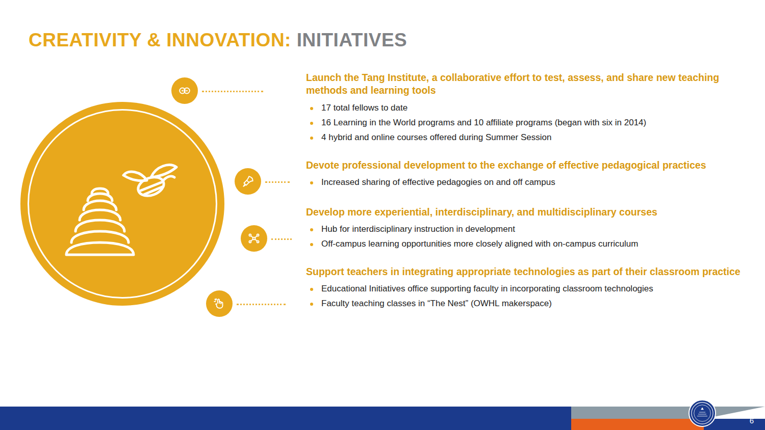Creativity & Innovation: Initiatives
Launch the Tang Institute, a collaborative effort to test, assess, and share new teaching methods and learning tools
17 total fellows to date
16 Learning in the World programs and 10 affiliate programs (began with six in 2014)
4 hybrid and online courses offered during Summer Session
Devote professional development to the exchange of effective pedagogical practices
Increased sharing of effective pedagogies on and off campus
Develop more experiential, interdisciplinary, and multidisciplinary courses
Hub for interdisciplinary instruction in development
Off-campus learning opportunities more closely aligned with on-campus curriculum
Support teachers in integrating appropriate technologies as part of their classroom practice
Educational Initiatives office supporting faculty in incorporating classroom technologies
Faculty teaching classes in “The Nest” (OWHL makerspace)
6